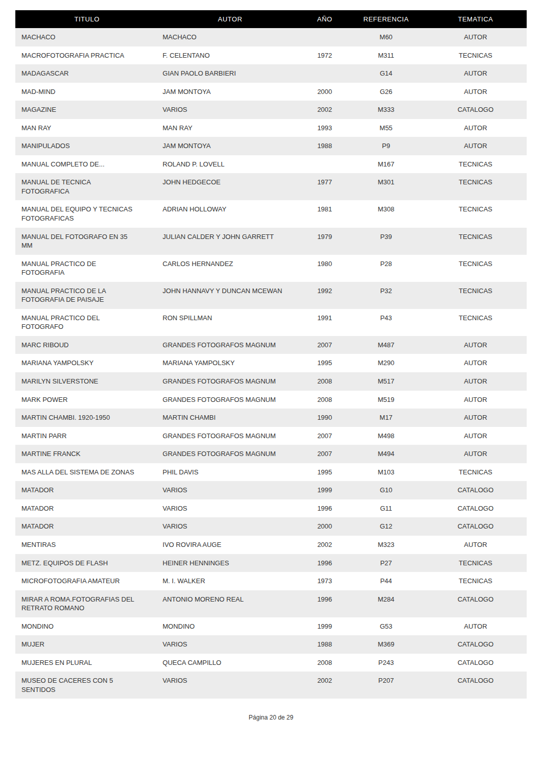| TITULO | AUTOR | AÑO | REFERENCIA | TEMATICA |
| --- | --- | --- | --- | --- |
| MACHACO | MACHACO | | M60 | AUTOR |
| MACROFOTOGRAFIA PRACTICA | F. CELENTANO | 1972 | M311 | TECNICAS |
| MADAGASCAR | GIAN PAOLO BARBIERI | | G14 | AUTOR |
| MAD-MIND | JAM MONTOYA | 2000 | G26 | AUTOR |
| MAGAZINE | VARIOS | 2002 | M333 | CATALOGO |
| MAN RAY | MAN RAY | 1993 | M55 | AUTOR |
| MANIPULADOS | JAM MONTOYA | 1988 | P9 | AUTOR |
| MANUAL COMPLETO DE... | ROLAND P. LOVELL | | M167 | TECNICAS |
| MANUAL DE TECNICA FOTOGRAFICA | JOHN HEDGECOE | 1977 | M301 | TECNICAS |
| MANUAL DEL EQUIPO Y TECNICAS FOTOGRAFICAS | ADRIAN HOLLOWAY | 1981 | M308 | TECNICAS |
| MANUAL DEL FOTOGRAFO EN 35 MM | JULIAN CALDER Y JOHN GARRETT | 1979 | P39 | TECNICAS |
| MANUAL PRACTICO DE FOTOGRAFIA | CARLOS HERNANDEZ | 1980 | P28 | TECNICAS |
| MANUAL PRACTICO DE LA FOTOGRAFIA DE PAISAJE | JOHN HANNAVY Y DUNCAN MCEWAN | 1992 | P32 | TECNICAS |
| MANUAL PRACTICO DEL FOTOGRAFO | RON SPILLMAN | 1991 | P43 | TECNICAS |
| MARC RIBOUD | GRANDES FOTOGRAFOS MAGNUM | 2007 | M487 | AUTOR |
| MARIANA YAMPOLSKY | MARIANA YAMPOLSKY | 1995 | M290 | AUTOR |
| MARILYN SILVERSTONE | GRANDES FOTOGRAFOS MAGNUM | 2008 | M517 | AUTOR |
| MARK POWER | GRANDES FOTOGRAFOS MAGNUM | 2008 | M519 | AUTOR |
| MARTIN CHAMBI. 1920-1950 | MARTIN CHAMBI | 1990 | M17 | AUTOR |
| MARTIN PARR | GRANDES FOTOGRAFOS MAGNUM | 2007 | M498 | AUTOR |
| MARTINE FRANCK | GRANDES FOTOGRAFOS MAGNUM | 2007 | M494 | AUTOR |
| MAS ALLA DEL SISTEMA DE ZONAS | PHIL DAVIS | 1995 | M103 | TECNICAS |
| MATADOR | VARIOS | 1999 | G10 | CATALOGO |
| MATADOR | VARIOS | 1996 | G11 | CATALOGO |
| MATADOR | VARIOS | 2000 | G12 | CATALOGO |
| MENTIRAS | IVO ROVIRA AUGE | 2002 | M323 | AUTOR |
| METZ. EQUIPOS DE FLASH | HEINER HENNINGES | 1996 | P27 | TECNICAS |
| MICROFOTOGRAFIA AMATEUR | M. I. WALKER | 1973 | P44 | TECNICAS |
| MIRAR A ROMA.FOTOGRAFIAS DEL RETRATO ROMANO | ANTONIO MORENO REAL | 1996 | M284 | CATALOGO |
| MONDINO | MONDINO | 1999 | G53 | AUTOR |
| MUJER | VARIOS | 1988 | M369 | CATALOGO |
| MUJERES EN PLURAL | QUECA CAMPILLO | 2008 | P243 | CATALOGO |
| MUSEO DE CACERES CON 5 SENTIDOS | VARIOS | 2002 | P207 | CATALOGO |
Página 20 de 29